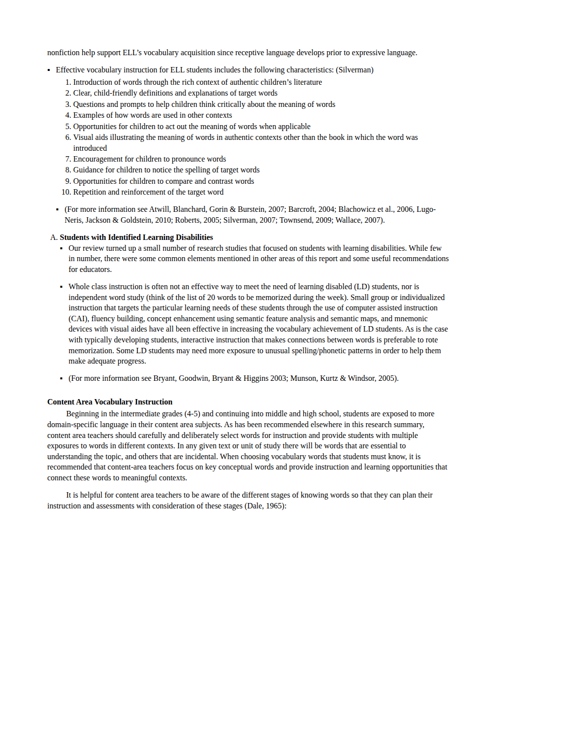nonfiction help support ELL’s vocabulary acquisition since receptive language develops prior to expressive language.
Effective vocabulary instruction for ELL students includes the following characteristics: (Silverman)
Introduction of words through the rich context of authentic children’s literature
Clear, child-friendly definitions and explanations of target words
Questions and prompts to help children think critically about the meaning of words
Examples of how words are used in other contexts
Opportunities for children to act out the meaning of words when applicable
Visual aids illustrating the meaning of words in authentic contexts other than the book in which the word was introduced
Encouragement for children to pronounce words
Guidance for children to notice the spelling of target words
Opportunities for children to compare and contrast words
Repetition and reinforcement of the target word
(For more information see Atwill, Blanchard, Gorin & Burstein, 2007; Barcroft, 2004; Blachowicz et al., 2006, Lugo-Neris, Jackson & Goldstein, 2010; Roberts, 2005; Silverman, 2007; Townsend, 2009; Wallace, 2007).
Students with Identified Learning Disabilities
Our review turned up a small number of research studies that focused on students with learning disabilities. While few in number, there were some common elements mentioned in other areas of this report and some useful recommendations for educators.
Whole class instruction is often not an effective way to meet the need of learning disabled (LD) students, nor is independent word study (think of the list of 20 words to be memorized during the week). Small group or individualized instruction that targets the particular learning needs of these students through the use of computer assisted instruction (CAI), fluency building, concept enhancement using semantic feature analysis and semantic maps, and mnemonic devices with visual aides have all been effective in increasing the vocabulary achievement of LD students. As is the case with typically developing students, interactive instruction that makes connections between words is preferable to rote memorization. Some LD students may need more exposure to unusual spelling/phonetic patterns in order to help them make adequate progress.
(For more information see Bryant, Goodwin, Bryant & Higgins 2003; Munson, Kurtz & Windsor, 2005).
Content Area Vocabulary Instruction
Beginning in the intermediate grades (4-5) and continuing into middle and high school, students are exposed to more domain-specific language in their content area subjects. As has been recommended elsewhere in this research summary, content area teachers should carefully and deliberately select words for instruction and provide students with multiple exposures to words in different contexts. In any given text or unit of study there will be words that are essential to understanding the topic, and others that are incidental. When choosing vocabulary words that students must know, it is recommended that content-area teachers focus on key conceptual words and provide instruction and learning opportunities that connect these words to meaningful contexts.
It is helpful for content area teachers to be aware of the different stages of knowing words so that they can plan their instruction and assessments with consideration of these stages (Dale, 1965):